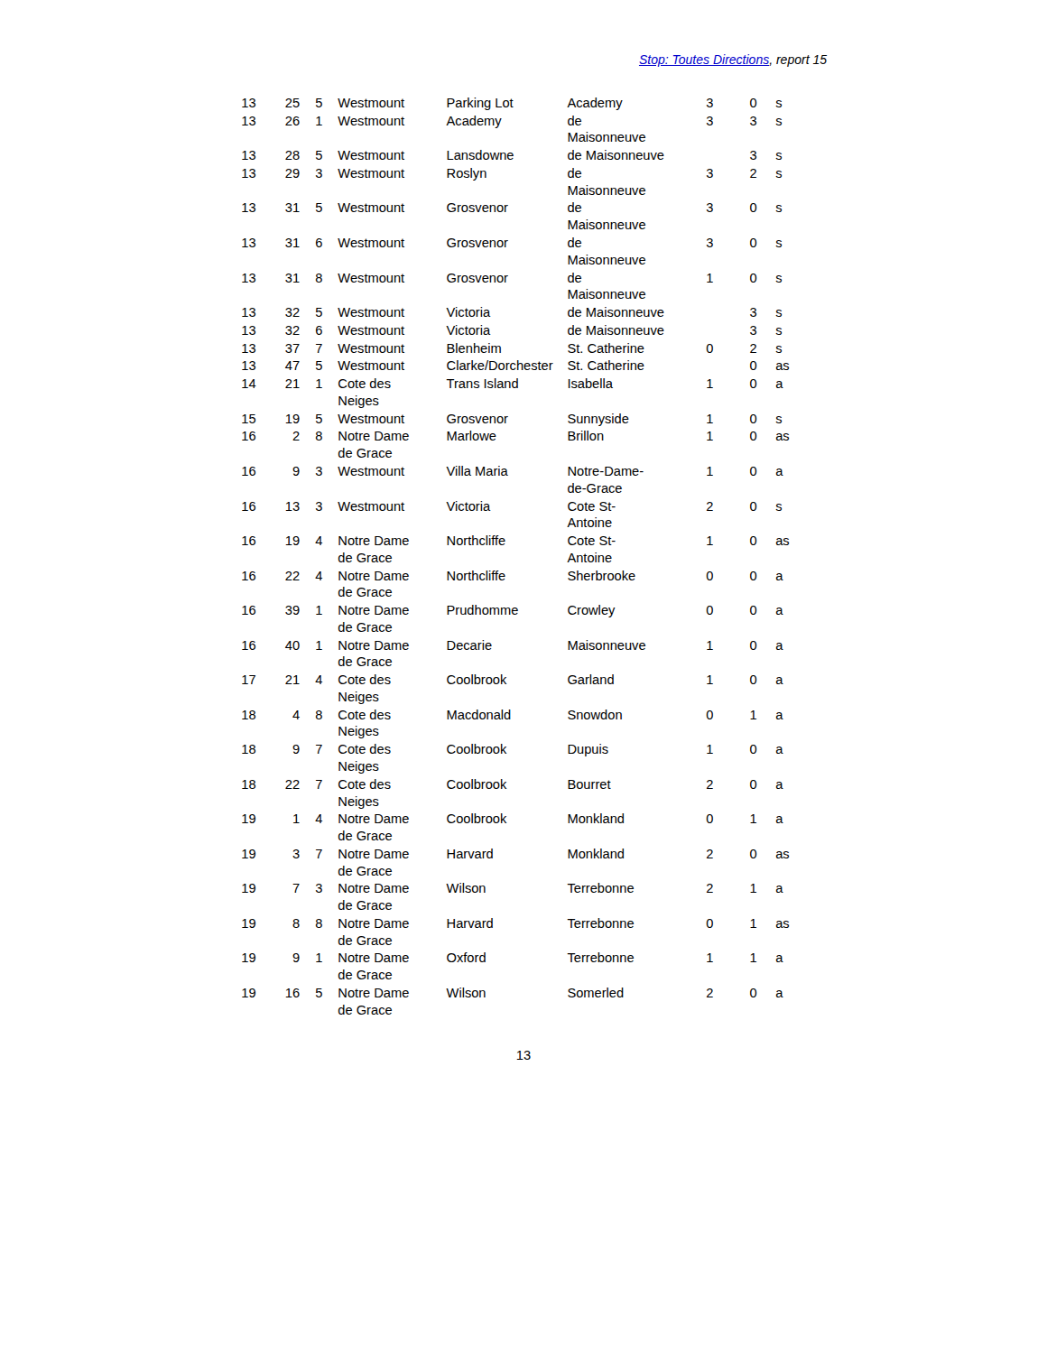Stop: Toutes Directions, report 15
| 13 | 25 | 5 | Westmount | Parking Lot | Academy | 3 | 0 | s |
| 13 | 26 | 1 | Westmount | Academy | de Maisonneuve | 3 | 3 | s |
| 13 | 28 | 5 | Westmount | Lansdowne | de Maisonneuve | | 3 | s |
| 13 | 29 | 3 | Westmount | Roslyn | de Maisonneuve | 3 | 2 | s |
| 13 | 31 | 5 | Westmount | Grosvenor | de Maisonneuve | 3 | 0 | s |
| 13 | 31 | 6 | Westmount | Grosvenor | de Maisonneuve | 3 | 0 | s |
| 13 | 31 | 8 | Westmount | Grosvenor | de Maisonneuve | 1 | 0 | s |
| 13 | 32 | 5 | Westmount | Victoria | de Maisonneuve | | 3 | s |
| 13 | 32 | 6 | Westmount | Victoria | de Maisonneuve | | 3 | s |
| 13 | 37 | 7 | Westmount | Blenheim | St. Catherine | 0 | 2 | s |
| 13 | 47 | 5 | Westmount | Clarke/Dorchester | St. Catherine | | 0 | as |
| 14 | 21 | 1 | Cote des Neiges | Trans Island | Isabella | 1 | 0 | a |
| 15 | 19 | 5 | Westmount | Grosvenor | Sunnyside | 1 | 0 | s |
| 16 | 2 | 8 | Notre Dame de Grace | Marlowe | Brillon | 1 | 0 | as |
| 16 | 9 | 3 | Westmount | Villa Maria | Notre-Dame- de-Grace | 1 | 0 | a |
| 16 | 13 | 3 | Westmount | Victoria | Cote St- Antoine | 2 | 0 | s |
| 16 | 19 | 4 | Notre Dame de Grace | Northcliffe | Cote St- Antoine | 1 | 0 | as |
| 16 | 22 | 4 | Notre Dame de Grace | Northcliffe | Sherbrooke | 0 | 0 | a |
| 16 | 39 | 1 | Notre Dame de Grace | Prudhomme | Crowley | 0 | 0 | a |
| 16 | 40 | 1 | Notre Dame de Grace | Decarie | Maisonneuve | 1 | 0 | a |
| 17 | 21 | 4 | Cote des Neiges | Coolbrook | Garland | 1 | 0 | a |
| 18 | 4 | 8 | Cote des Neiges | Macdonald | Snowdon | 0 | 1 | a |
| 18 | 9 | 7 | Cote des Neiges | Coolbrook | Dupuis | 1 | 0 | a |
| 18 | 22 | 7 | Cote des Neiges | Coolbrook | Bourret | 2 | 0 | a |
| 19 | 1 | 4 | Notre Dame de Grace | Coolbrook | Monkland | 0 | 1 | a |
| 19 | 3 | 7 | Notre Dame de Grace | Harvard | Monkland | 2 | 0 | as |
| 19 | 7 | 3 | Notre Dame de Grace | Wilson | Terrebonne | 2 | 1 | a |
| 19 | 8 | 8 | Notre Dame de Grace | Harvard | Terrebonne | 0 | 1 | as |
| 19 | 9 | 1 | Notre Dame de Grace | Oxford | Terrebonne | 1 | 1 | a |
| 19 | 16 | 5 | Notre Dame de Grace | Wilson | Somerled | 2 | 0 | a |
13